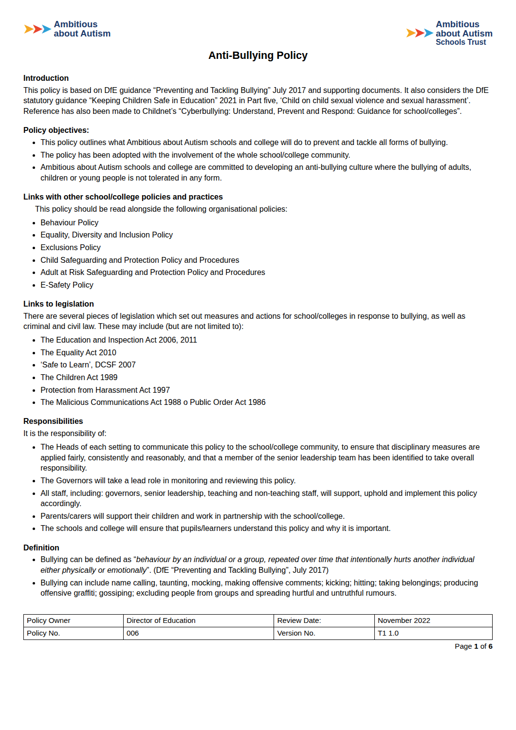➤➤➤ Ambitious
about Autism
➤➤➤ Ambitious
about AutismSchools Trust
Anti-Bullying Policy
Introduction
This policy is based on DfE guidance “Preventing and Tackling Bullying” July 2017 and supporting documents. It also considers the DfE statutory guidance “Keeping Children Safe in Education” 2021 in Part five, ‘Child on child sexual violence and sexual harassment’. Reference has also been made to Childnet’s “Cyberbullying: Understand, Prevent and Respond: Guidance for school/colleges”.
Policy objectives:
This policy outlines what Ambitious about Autism schools and college will do to prevent and tackle all forms of bullying.
The policy has been adopted with the involvement of the whole school/college community.
Ambitious about Autism schools and college are committed to developing an anti-bullying culture where the bullying of adults, children or young people is not tolerated in any form.
Links with other school/college policies and practices
This policy should be read alongside the following organisational policies:
Behaviour Policy
Equality, Diversity and Inclusion Policy
Exclusions Policy
Child Safeguarding and Protection Policy and Procedures
Adult at Risk Safeguarding and Protection Policy and Procedures
E-Safety Policy
Links to legislation
There are several pieces of legislation which set out measures and actions for school/colleges in response to bullying, as well as criminal and civil law. These may include (but are not limited to):
The Education and Inspection Act 2006, 2011
The Equality Act 2010
‘Safe to Learn’, DCSF 2007
The Children Act 1989
Protection from Harassment Act 1997
The Malicious Communications Act 1988 o Public Order Act 1986
Responsibilities
It is the responsibility of:
The Heads of each setting to communicate this policy to the school/college community, to ensure that disciplinary measures are applied fairly, consistently and reasonably, and that a member of the senior leadership team has been identified to take overall responsibility.
The Governors will take a lead role in monitoring and reviewing this policy.
All staff, including: governors, senior leadership, teaching and non-teaching staff, will support, uphold and implement this policy accordingly.
Parents/carers will support their children and work in partnership with the school/college.
The schools and college will ensure that pupils/learners understand this policy and why it is important.
Definition
Bullying can be defined as “behaviour by an individual or a group, repeated over time that intentionally hurts another individual either physically or emotionally”. (DfE “Preventing and Tackling Bullying”, July 2017)
Bullying can include name calling, taunting, mocking, making offensive comments; kicking; hitting; taking belongings; producing offensive graffiti; gossiping; excluding people from groups and spreading hurtful and untruthful rumours.
| Policy Owner | Director of Education | Review Date: | November 2022 |
| Policy No. | 006 | Version No. | T1 1.0 |
Page 1 of 6